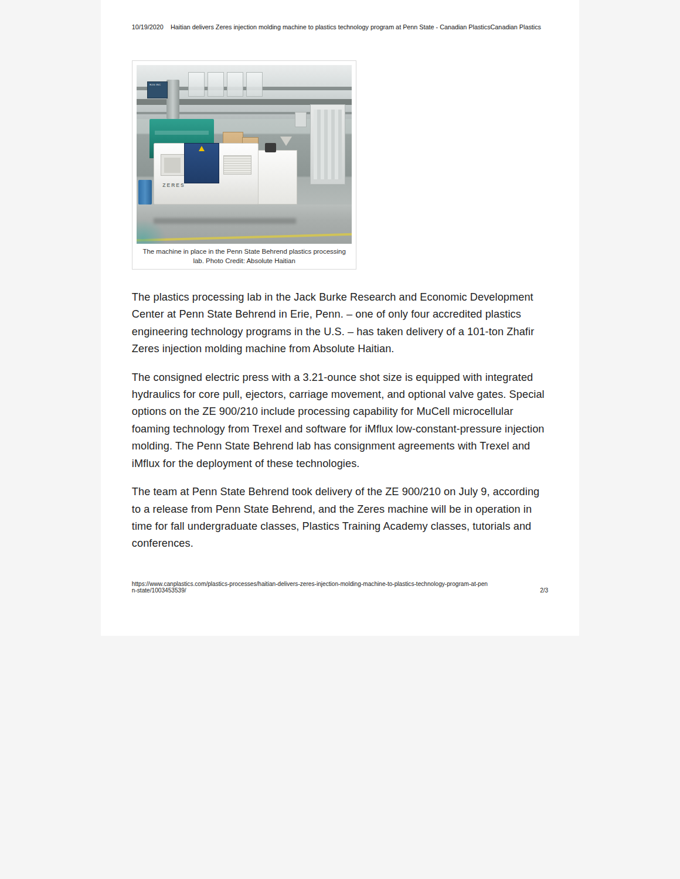10/19/2020
Haitian delivers Zeres injection molding machine to plastics technology program at Penn State - Canadian PlasticsCanadian Plastics
RJG INC
ZERES
The machine in place in the Penn State Behrend plastics processing lab. Photo Credit: Absolute Haitian
The plastics processing lab in the Jack Burke Research and Economic Development Center at Penn State Behrend in Erie, Penn. – one of only four accredited plastics engineering technology programs in the U.S. – has taken delivery of a 101-ton Zhafir Zeres injection molding machine from Absolute Haitian.
The consigned electric press with a 3.21-ounce shot size is equipped with integrated hydraulics for core pull, ejectors, carriage movement, and optional valve gates. Special options on the ZE 900/210 include processing capability for MuCell microcellular foaming technology from Trexel and software for iMflux low-constant-pressure injection molding. The Penn State Behrend lab has consignment agreements with Trexel and iMflux for the deployment of these technologies.
The team at Penn State Behrend took delivery of the ZE 900/210 on July 9, according to a release from Penn State Behrend, and the Zeres machine will be in operation in time for fall undergraduate classes, Plastics Training Academy classes, tutorials and conferences.
https://www.canplastics.com/plastics-processes/haitian-delivers-zeres-injection-molding-machine-to-plastics-technology-program-at-penn-state/1003453539/
2/3